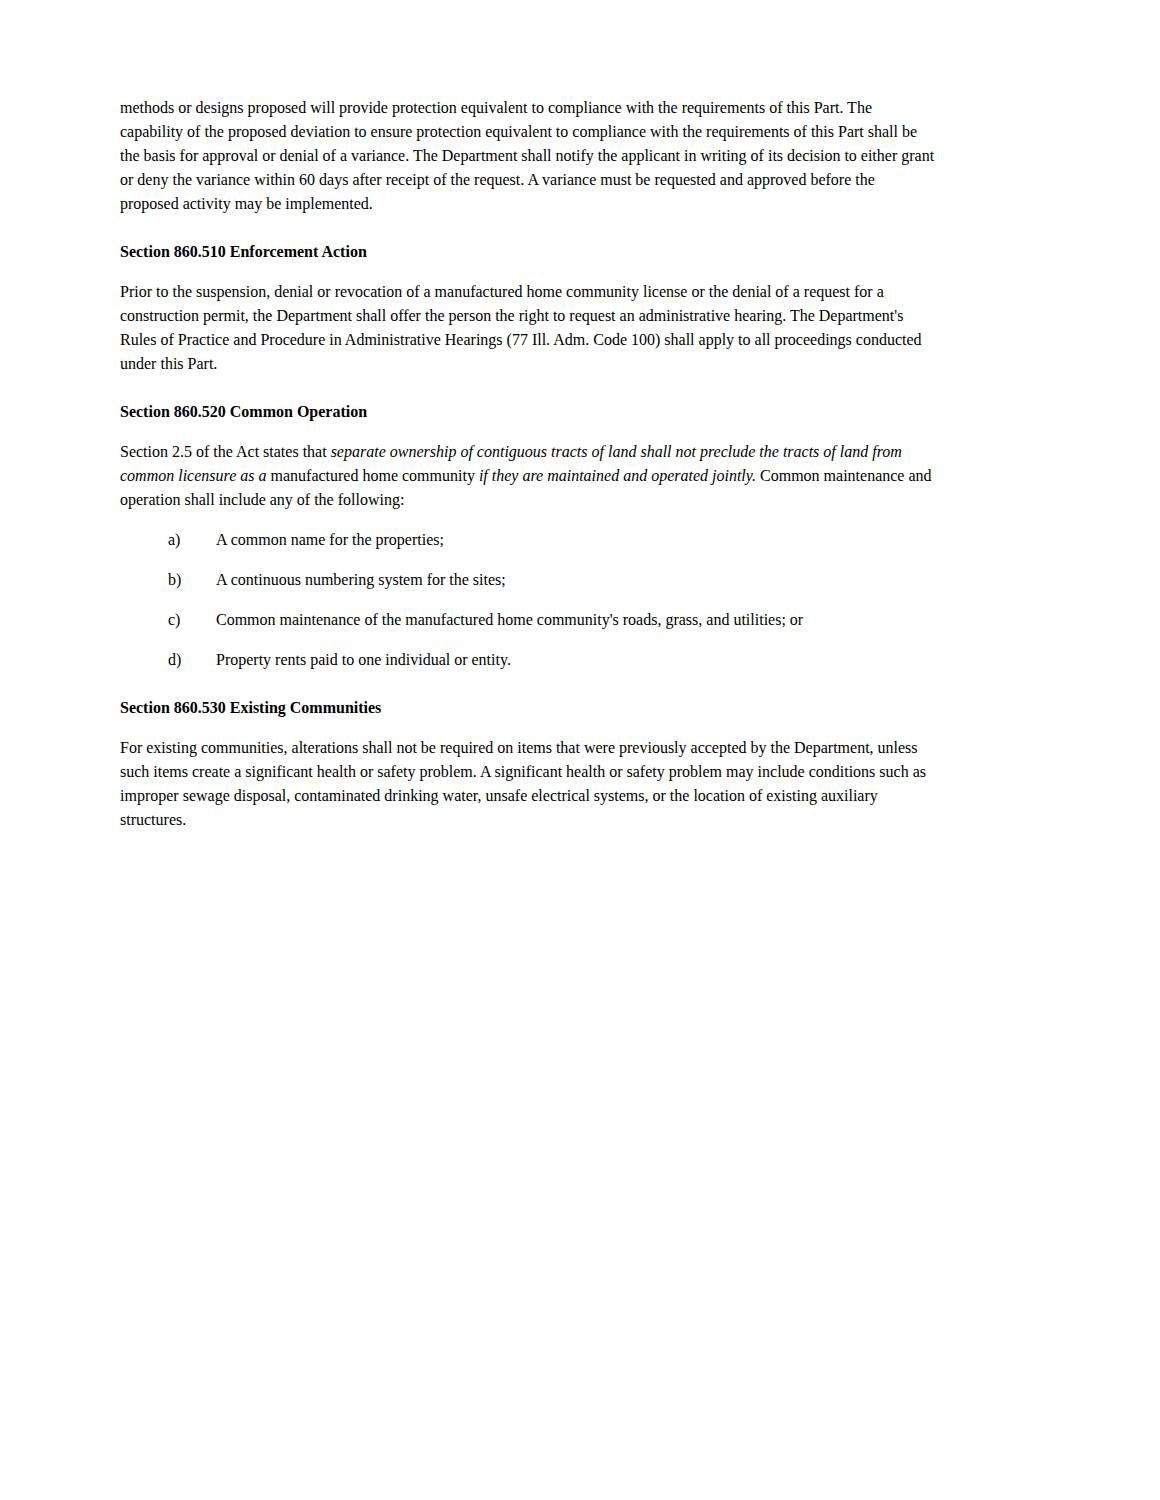methods or designs proposed will provide protection equivalent to compliance with the requirements of this Part. The capability of the proposed deviation to ensure protection equivalent to compliance with the requirements of this Part shall be the basis for approval or denial of a variance. The Department shall notify the applicant in writing of its decision to either grant or deny the variance within 60 days after receipt of the request. A variance must be requested and approved before the proposed activity may be implemented.
Section 860.510 Enforcement Action
Prior to the suspension, denial or revocation of a manufactured home community license or the denial of a request for a construction permit, the Department shall offer the person the right to request an administrative hearing. The Department's Rules of Practice and Procedure in Administrative Hearings (77 Ill. Adm. Code 100) shall apply to all proceedings conducted under this Part.
Section 860.520 Common Operation
Section 2.5 of the Act states that separate ownership of contiguous tracts of land shall not preclude the tracts of land from common licensure as a manufactured home community if they are maintained and operated jointly. Common maintenance and operation shall include any of the following:
a)
A common name for the properties;
b)
A continuous numbering system for the sites;
c)
Common maintenance of the manufactured home community's roads, grass, and utilities; or
d)
Property rents paid to one individual or entity.
Section 860.530 Existing Communities
For existing communities, alterations shall not be required on items that were previously accepted by the Department, unless such items create a significant health or safety problem. A significant health or safety problem may include conditions such as improper sewage disposal, contaminated drinking water, unsafe electrical systems, or the location of existing auxiliary structures.